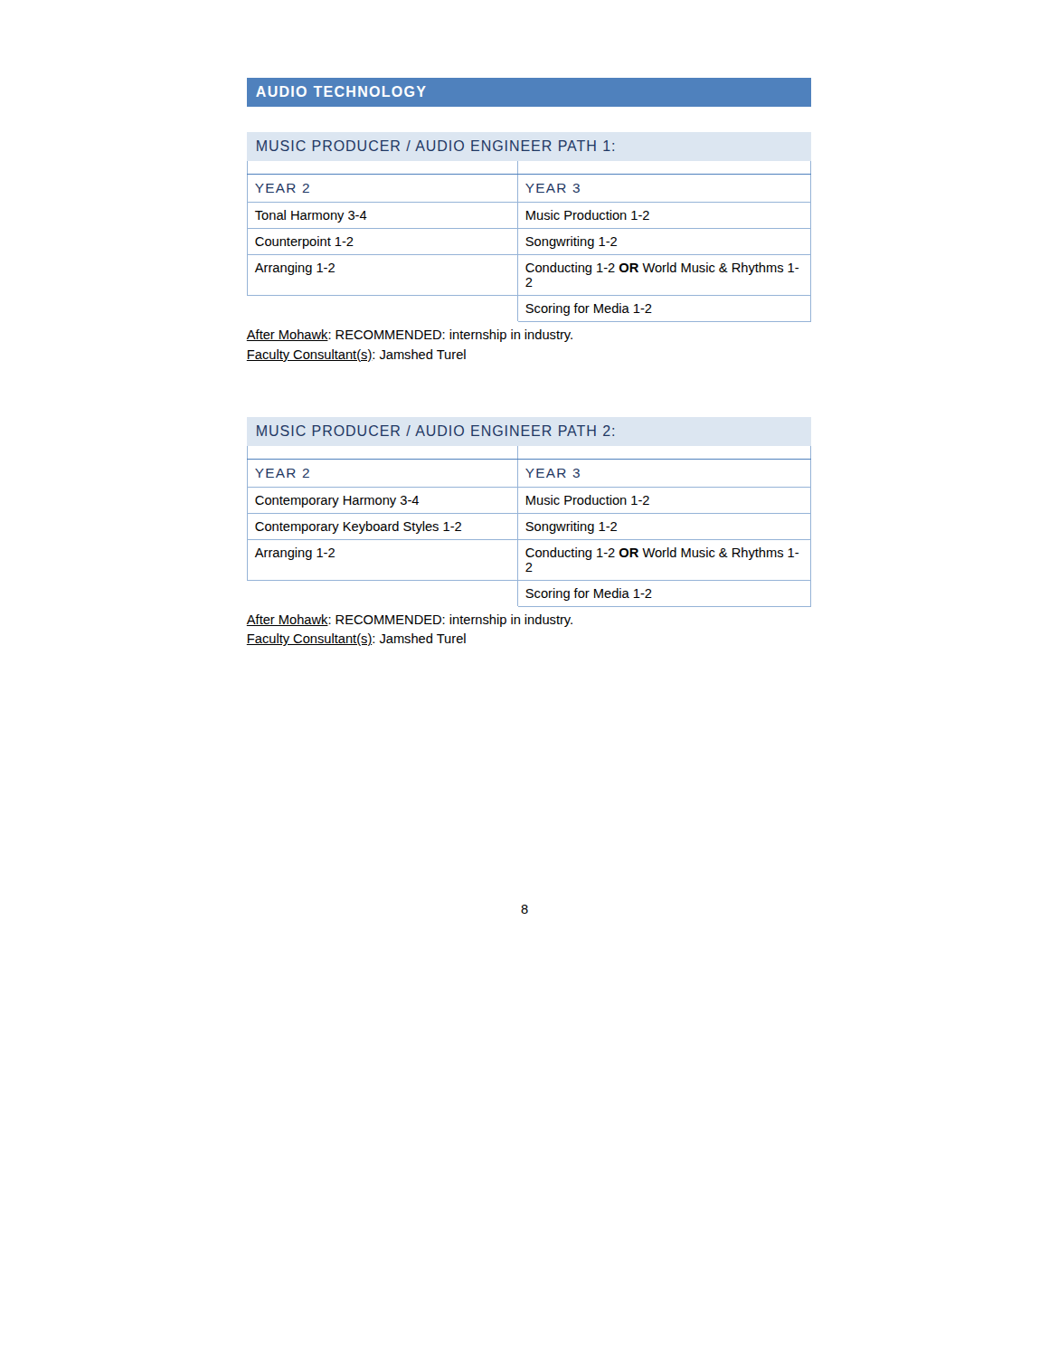AUDIO TECHNOLOGY
MUSIC PRODUCER / AUDIO ENGINEER PATH 1:
| YEAR 2 | YEAR 3 |
| Tonal Harmony 3-4 | Music Production 1-2 |
| Counterpoint 1-2 | Songwriting 1-2 |
| Arranging 1-2 | Conducting 1-2 OR World Music & Rhythms 1-2 |
| | Scoring for Media 1-2 |
After Mohawk: RECOMMENDED: internship in industry.
Faculty Consultant(s): Jamshed Turel
MUSIC PRODUCER / AUDIO ENGINEER PATH 2:
| YEAR 2 | YEAR 3 |
| Contemporary Harmony 3-4 | Music Production 1-2 |
| Contemporary Keyboard Styles 1-2 | Songwriting 1-2 |
| Arranging 1-2 | Conducting 1-2 OR World Music & Rhythms 1-2 |
| | Scoring for Media 1-2 |
After Mohawk: RECOMMENDED: internship in industry.
Faculty Consultant(s): Jamshed Turel
8